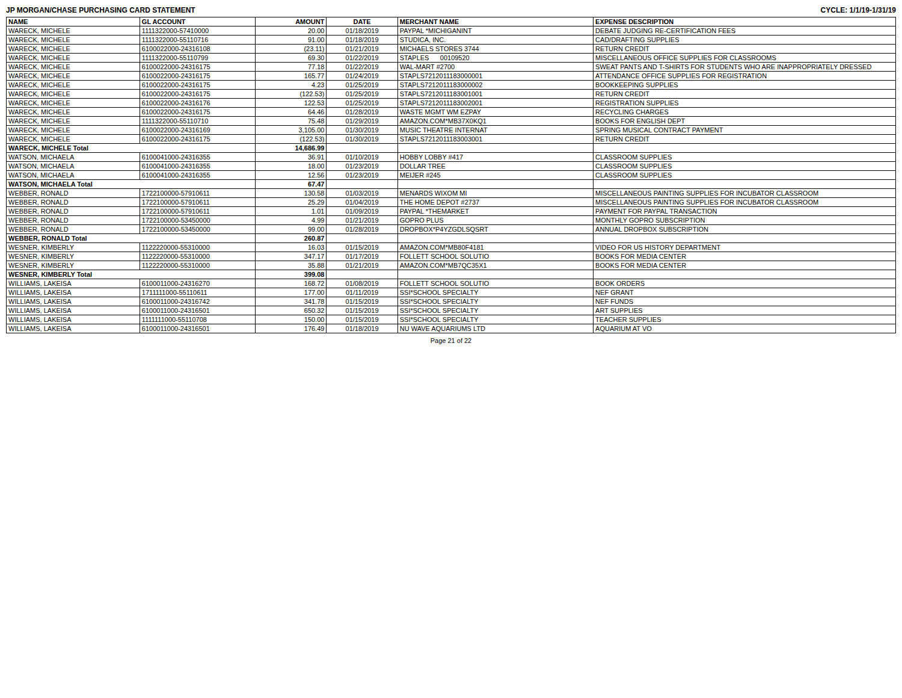JP MORGAN/CHASE PURCHASING CARD STATEMENT CYCLE: 1/1/19-1/31/19
| NAME | GL ACCOUNT | AMOUNT | DATE | MERCHANT NAME | EXPENSE DESCRIPTION |
| --- | --- | --- | --- | --- | --- |
| WARECK, MICHELE | 1111322000-57410000 | 20.00 | 01/18/2019 | PAYPAL *MICHIGANINT | DEBATE JUDGING RE-CERTIFICATION FEES |
| WARECK, MICHELE | 1111322000-55110716 | 91.00 | 01/18/2019 | STUDICA, INC. | CAD/DRAFTING SUPPLIES |
| WARECK, MICHELE | 6100022000-24316108 | (23.11) | 01/21/2019 | MICHAELS STORES 3744 | RETURN CREDIT |
| WARECK, MICHELE | 1111322000-55110799 | 69.30 | 01/22/2019 | STAPLES 00109520 | MISCELLANEOUS OFFICE SUPPLIES FOR CLASSROOMS |
| WARECK, MICHELE | 6100022000-24316175 | 77.18 | 01/22/2019 | WAL-MART #2700 | SWEAT PANTS AND T-SHIRTS FOR STUDENTS WHO ARE INAPPROPRIATELY DRESSED |
| WARECK, MICHELE | 6100022000-24316175 | 165.77 | 01/24/2019 | STAPLS7212011183000001 | ATTENDANCE OFFICE SUPPLIES FOR REGISTRATION |
| WARECK, MICHELE | 6100022000-24316175 | 4.23 | 01/25/2019 | STAPLS7212011183000002 | BOOKKEEPING SUPPLIES |
| WARECK, MICHELE | 6100022000-24316175 | (122.53) | 01/25/2019 | STAPLS7212011183001001 | RETURN CREDIT |
| WARECK, MICHELE | 6100022000-24316176 | 122.53 | 01/25/2019 | STAPLS7212011183002001 | REGISTRATION SUPPLIES |
| WARECK, MICHELE | 6100022000-24316175 | 64.46 | 01/28/2019 | WASTE MGMT WM EZPAY | RECYCLING CHARGES |
| WARECK, MICHELE | 1111322000-55110710 | 75.48 | 01/29/2019 | AMAZON.COM*MB37X0KQ1 | BOOKS FOR ENGLISH DEPT |
| WARECK, MICHELE | 6100022000-24316169 | 3,105.00 | 01/30/2019 | MUSIC THEATRE INTERNAT | SPRING MUSICAL CONTRACT PAYMENT |
| WARECK, MICHELE | 6100022000-24316175 | (122.53) | 01/30/2019 | STAPLS7212011183003001 | RETURN CREDIT |
| WARECK, MICHELE Total | 14,686.99 | | | |
| WATSON, MICHAELA | 6100041000-24316355 | 36.91 | 01/10/2019 | HOBBY LOBBY #417 | CLASSROOM SUPPLIES |
| WATSON, MICHAELA | 6100041000-24316355 | 18.00 | 01/23/2019 | DOLLAR TREE | CLASSROOM SUPPLIES |
| WATSON, MICHAELA | 6100041000-24316355 | 12.56 | 01/23/2019 | MEIJER #245 | CLASSROOM SUPPLIES |
| WATSON, MICHAELA Total | 67.47 | | | |
| WEBBER, RONALD | 1722100000-57910611 | 130.58 | 01/03/2019 | MENARDS WIXOM MI | MISCELLANEOUS PAINTING SUPPLIES FOR INCUBATOR CLASSROOM |
| WEBBER, RONALD | 1722100000-57910611 | 25.29 | 01/04/2019 | THE HOME DEPOT #2737 | MISCELLANEOUS PAINTING SUPPLIES FOR INCUBATOR CLASSROOM |
| WEBBER, RONALD | 1722100000-57910611 | 1.01 | 01/09/2019 | PAYPAL *THEMARKET | PAYMENT FOR PAYPAL TRANSACTION |
| WEBBER, RONALD | 1722100000-53450000 | 4.99 | 01/21/2019 | GOPRO PLUS | MONTHLY GOPRO SUBSCRIPTION |
| WEBBER, RONALD | 1722100000-53450000 | 99.00 | 01/28/2019 | DROPBOX*P4YZGDLSQSRT | ANNUAL DROPBOX SUBSCRIPTION |
| WEBBER, RONALD Total | 260.87 | | | |
| WESNER, KIMBERLY | 1122220000-55310000 | 16.03 | 01/15/2019 | AMAZON.COM*MB80F4181 | VIDEO FOR US HISTORY DEPARTMENT |
| WESNER, KIMBERLY | 1122220000-55310000 | 347.17 | 01/17/2019 | FOLLETT SCHOOL SOLUTIO | BOOKS FOR MEDIA CENTER |
| WESNER, KIMBERLY | 1122220000-55310000 | 35.88 | 01/21/2019 | AMAZON.COM*MB7QC35X1 | BOOKS FOR MEDIA CENTER |
| WESNER, KIMBERLY Total | 399.08 | | | |
| WILLIAMS, LAKEISA | 6100011000-24316270 | 168.72 | 01/08/2019 | FOLLETT SCHOOL SOLUTIO | BOOK ORDERS |
| WILLIAMS, LAKEISA | 1711111000-55110611 | 177.00 | 01/11/2019 | SSI*SCHOOL SPECIALTY | NEF GRANT |
| WILLIAMS, LAKEISA | 6100011000-24316742 | 341.78 | 01/15/2019 | SSI*SCHOOL SPECIALTY | NEF FUNDS |
| WILLIAMS, LAKEISA | 6100011000-24316501 | 650.32 | 01/15/2019 | SSI*SCHOOL SPECIALTY | ART SUPPLIES |
| WILLIAMS, LAKEISA | 1111111000-55110708 | 150.00 | 01/15/2019 | SSI*SCHOOL SPECIALTY | TEACHER SUPPLIES |
| WILLIAMS, LAKEISA | 6100011000-24316501 | 176.49 | 01/18/2019 | NU WAVE AQUARIUMS LTD | AQUARIUM AT VO |
Page 21 of 22